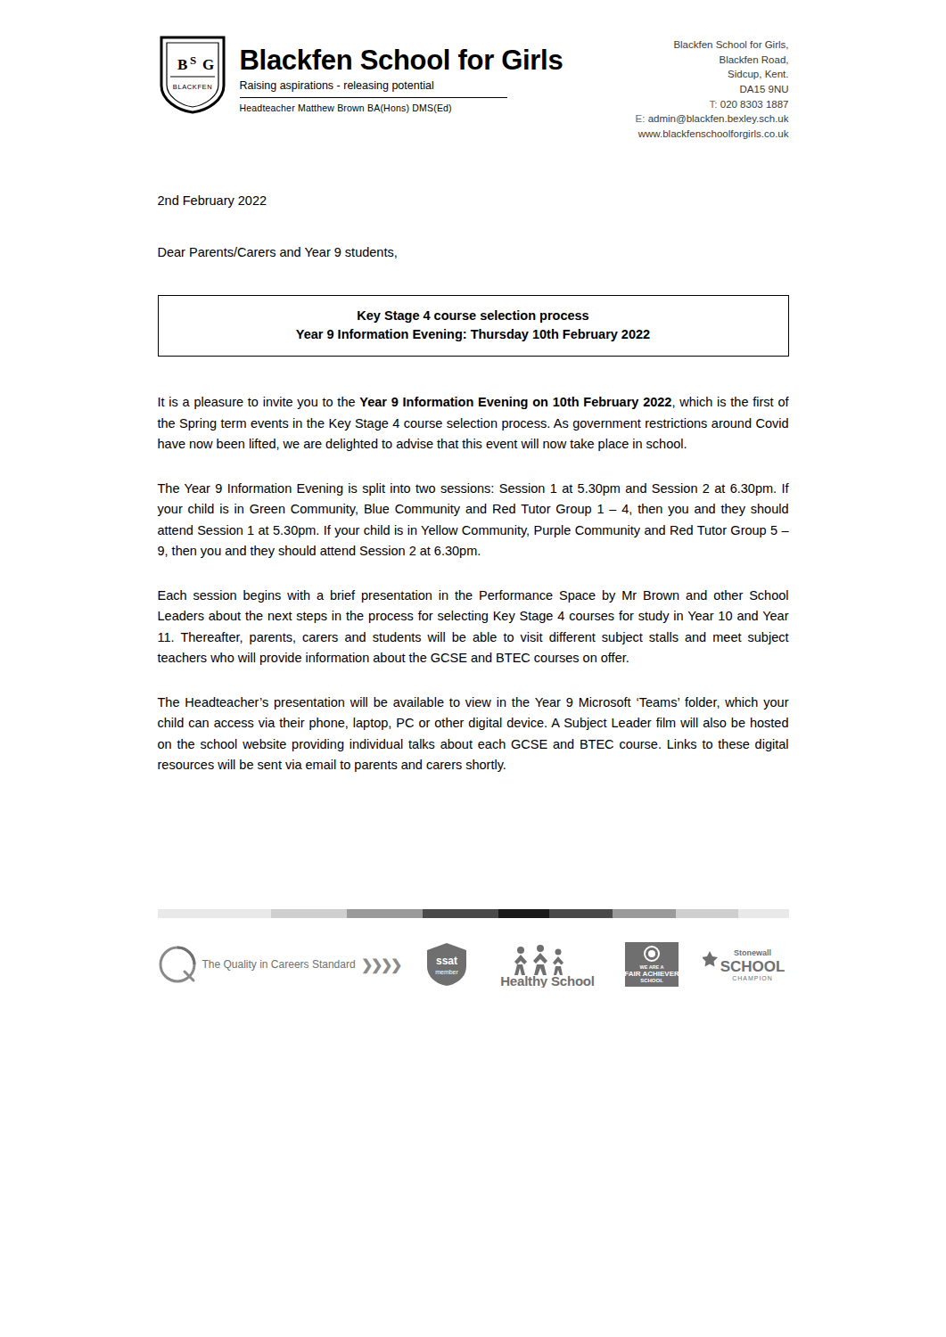B S G BLACKFEN
Blackfen School for Girls
Raising aspirations - releasing potential
Headteacher Matthew Brown BA(Hons) DMS(Ed)
Blackfen School for Girls,
Blackfen Road,
Sidcup, Kent.
DA15 9NU
T: 020 8303 1887
E: admin@blackfen.bexley.sch.uk
www.blackfenschoolforgirls.co.uk
2nd February 2022
Dear Parents/Carers and Year 9 students,
Key Stage 4 course selection process
Year 9 Information Evening: Thursday 10th February 2022
It is a pleasure to invite you to the Year 9 Information Evening on 10th February 2022, which is the first of the Spring term events in the Key Stage 4 course selection process. As government restrictions around Covid have now been lifted, we are delighted to advise that this event will now take place in school.
The Year 9 Information Evening is split into two sessions: Session 1 at 5.30pm and Session 2 at 6.30pm. If your child is in Green Community, Blue Community and Red Tutor Group 1 – 4, then you and they should attend Session 1 at 5.30pm. If your child is in Yellow Community, Purple Community and Red Tutor Group 5 – 9, then you and they should attend Session 2 at 6.30pm.
Each session begins with a brief presentation in the Performance Space by Mr Brown and other School Leaders about the next steps in the process for selecting Key Stage 4 courses for study in Year 10 and Year 11. Thereafter, parents, carers and students will be able to visit different subject stalls and meet subject teachers who will provide information about the GCSE and BTEC courses on offer.
The Headteacher’s presentation will be available to view in the Year 9 Microsoft ‘Teams’ folder, which your child can access via their phone, laptop, PC or other digital device. A Subject Leader film will also be hosted on the school website providing individual talks about each GCSE and BTEC course. Links to these digital resources will be sent via email to parents and carers shortly.
The Quality in Careers Standard ❯❯❯❯
ssat member
Healthy School
WE ARE A FAIR ACHIEVER SCHOOL
Stonewall SCHOOL CHAMPION